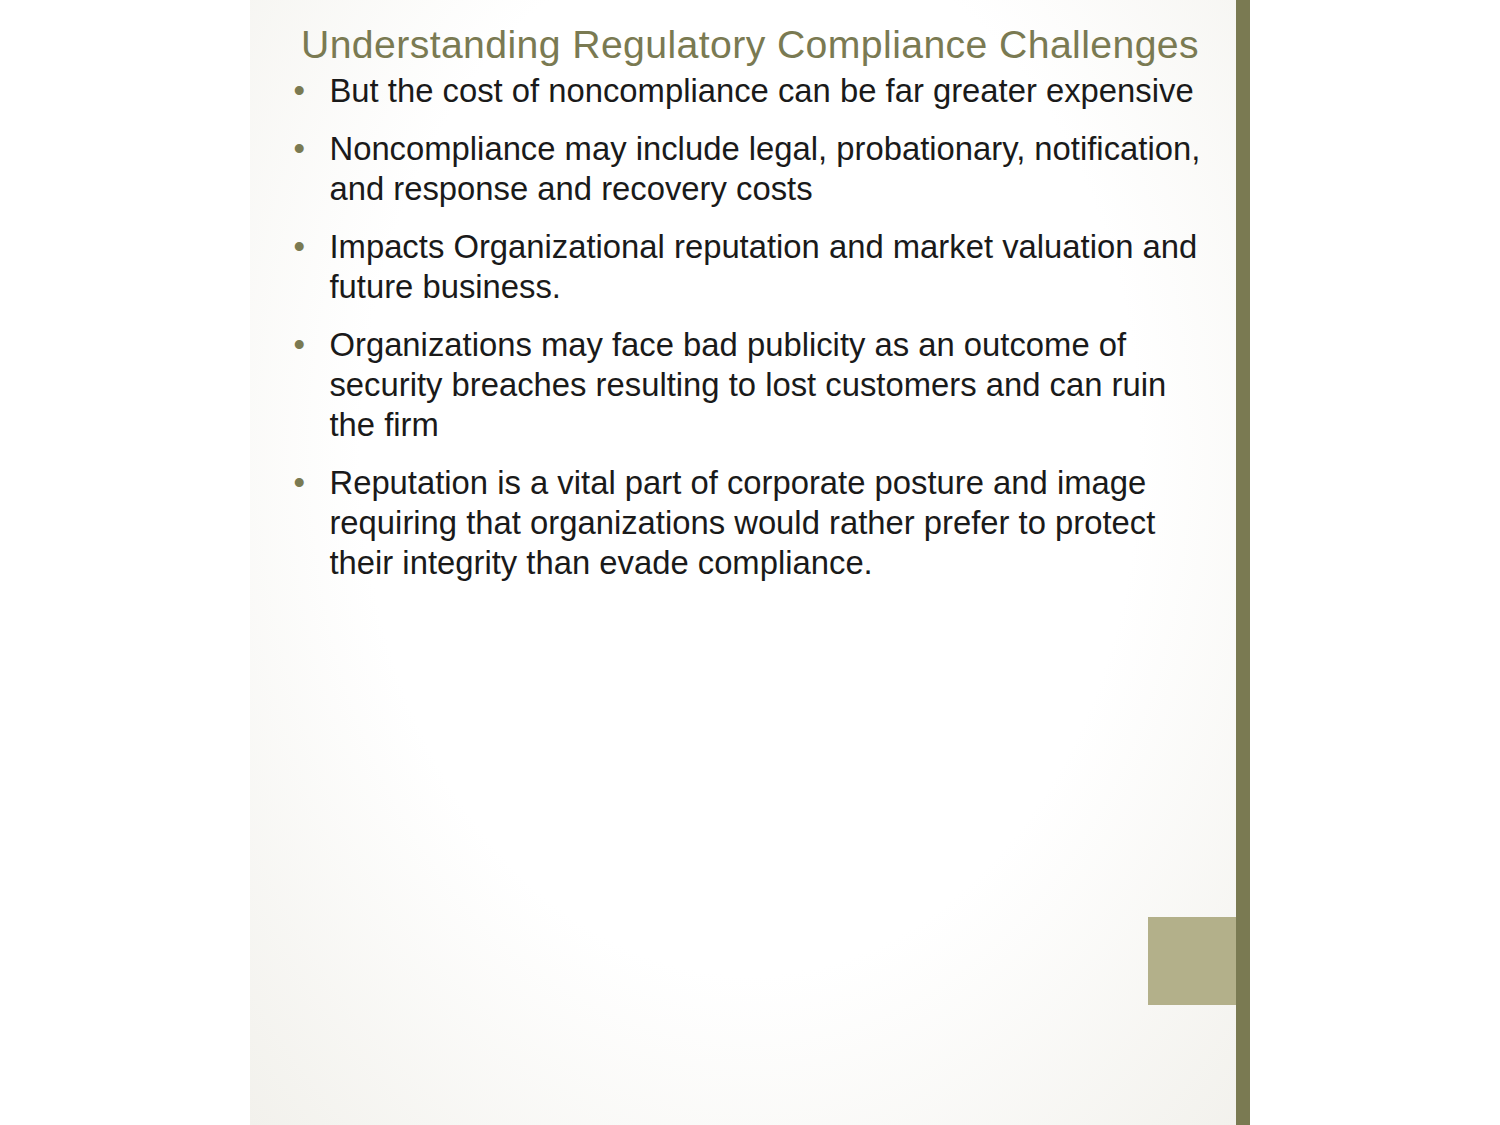Understanding Regulatory Compliance Challenges
But the cost of noncompliance can be far greater expensive
Noncompliance may include legal, probationary, notification, and response and recovery costs
Impacts Organizational reputation and market valuation and future business.
Organizations may face bad publicity as an outcome of security breaches resulting to lost customers and can ruin the firm
Reputation is a vital part of corporate posture and image requiring that organizations would rather prefer to protect their integrity than evade compliance.